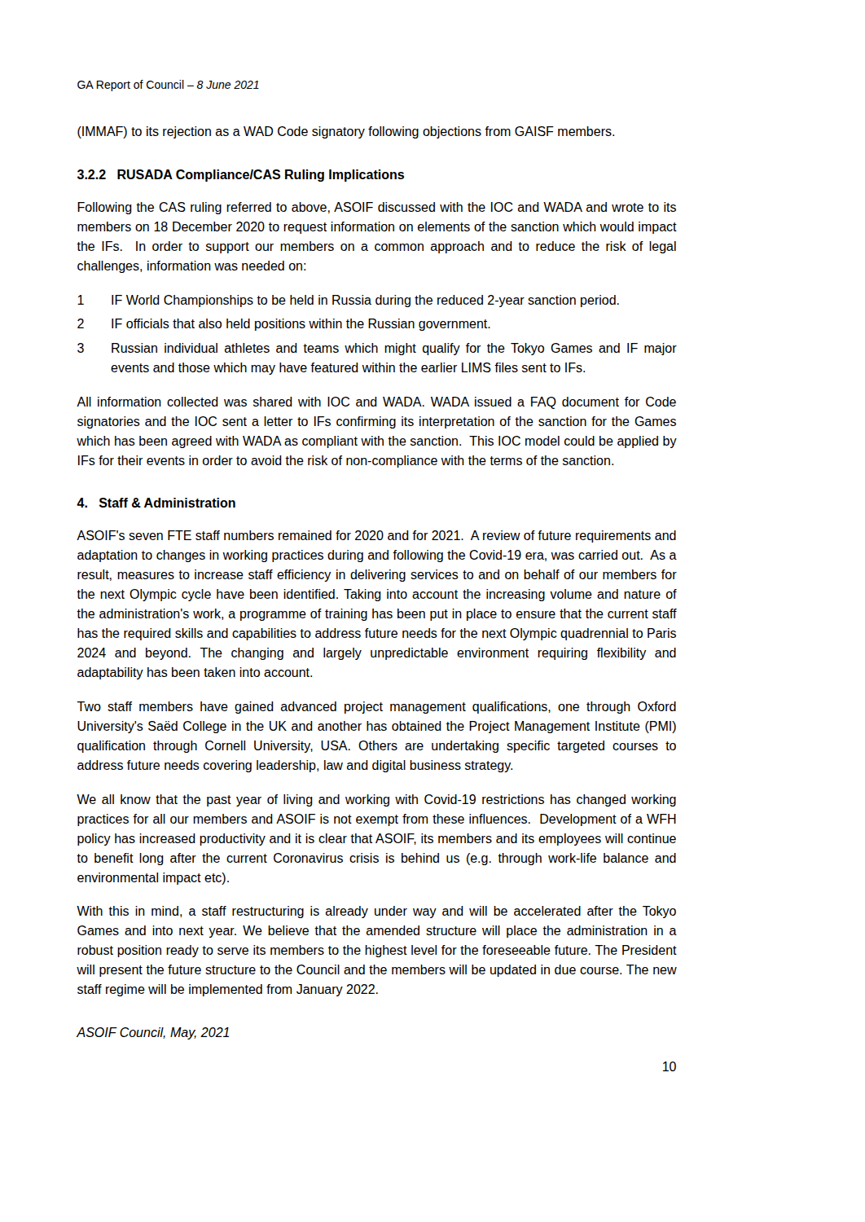GA Report of Council – 8 June 2021
(IMMAF) to its rejection as a WAD Code signatory following objections from GAISF members.
3.2.2 RUSADA Compliance/CAS Ruling Implications
Following the CAS ruling referred to above, ASOIF discussed with the IOC and WADA and wrote to its members on 18 December 2020 to request information on elements of the sanction which would impact the IFs. In order to support our members on a common approach and to reduce the risk of legal challenges, information was needed on:
1 IF World Championships to be held in Russia during the reduced 2-year sanction period.
2 IF officials that also held positions within the Russian government.
3 Russian individual athletes and teams which might qualify for the Tokyo Games and IF major events and those which may have featured within the earlier LIMS files sent to IFs.
All information collected was shared with IOC and WADA. WADA issued a FAQ document for Code signatories and the IOC sent a letter to IFs confirming its interpretation of the sanction for the Games which has been agreed with WADA as compliant with the sanction. This IOC model could be applied by IFs for their events in order to avoid the risk of non-compliance with the terms of the sanction.
4. Staff & Administration
ASOIF's seven FTE staff numbers remained for 2020 and for 2021. A review of future requirements and adaptation to changes in working practices during and following the Covid-19 era, was carried out. As a result, measures to increase staff efficiency in delivering services to and on behalf of our members for the next Olympic cycle have been identified. Taking into account the increasing volume and nature of the administration's work, a programme of training has been put in place to ensure that the current staff has the required skills and capabilities to address future needs for the next Olympic quadrennial to Paris 2024 and beyond. The changing and largely unpredictable environment requiring flexibility and adaptability has been taken into account.
Two staff members have gained advanced project management qualifications, one through Oxford University's Saëd College in the UK and another has obtained the Project Management Institute (PMI) qualification through Cornell University, USA. Others are undertaking specific targeted courses to address future needs covering leadership, law and digital business strategy.
We all know that the past year of living and working with Covid-19 restrictions has changed working practices for all our members and ASOIF is not exempt from these influences. Development of a WFH policy has increased productivity and it is clear that ASOIF, its members and its employees will continue to benefit long after the current Coronavirus crisis is behind us (e.g. through work-life balance and environmental impact etc).
With this in mind, a staff restructuring is already under way and will be accelerated after the Tokyo Games and into next year. We believe that the amended structure will place the administration in a robust position ready to serve its members to the highest level for the foreseeable future. The President will present the future structure to the Council and the members will be updated in due course. The new staff regime will be implemented from January 2022.
ASOIF Council, May, 2021
10